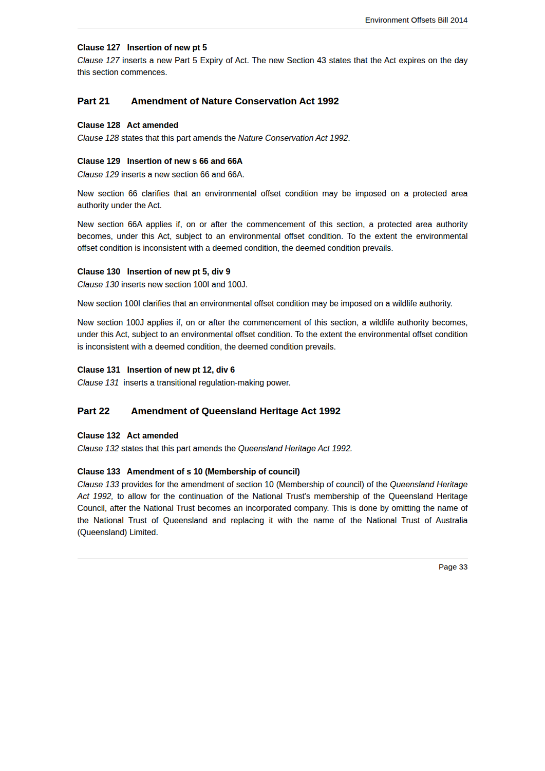Environment Offsets Bill 2014
Clause 127 Insertion of new pt 5
Clause 127 inserts a new Part 5 Expiry of Act. The new Section 43 states that the Act expires on the day this section commences.
Part 21 Amendment of Nature Conservation Act 1992
Clause 128 Act amended
Clause 128 states that this part amends the Nature Conservation Act 1992.
Clause 129 Insertion of new s 66 and 66A
Clause 129 inserts a new section 66 and 66A.
New section 66 clarifies that an environmental offset condition may be imposed on a protected area authority under the Act.
New section 66A applies if, on or after the commencement of this section, a protected area authority becomes, under this Act, subject to an environmental offset condition. To the extent the environmental offset condition is inconsistent with a deemed condition, the deemed condition prevails.
Clause 130 Insertion of new pt 5, div 9
Clause 130 inserts new section 100I and 100J.
New section 100I clarifies that an environmental offset condition may be imposed on a wildlife authority.
New section 100J applies if, on or after the commencement of this section, a wildlife authority becomes, under this Act, subject to an environmental offset condition. To the extent the environmental offset condition is inconsistent with a deemed condition, the deemed condition prevails.
Clause 131 Insertion of new pt 12, div 6
Clause 131 inserts a transitional regulation-making power.
Part 22 Amendment of Queensland Heritage Act 1992
Clause 132 Act amended
Clause 132 states that this part amends the Queensland Heritage Act 1992.
Clause 133 Amendment of s 10 (Membership of council)
Clause 133 provides for the amendment of section 10 (Membership of council) of the Queensland Heritage Act 1992, to allow for the continuation of the National Trust's membership of the Queensland Heritage Council, after the National Trust becomes an incorporated company. This is done by omitting the name of the National Trust of Queensland and replacing it with the name of the National Trust of Australia (Queensland) Limited.
Page 33